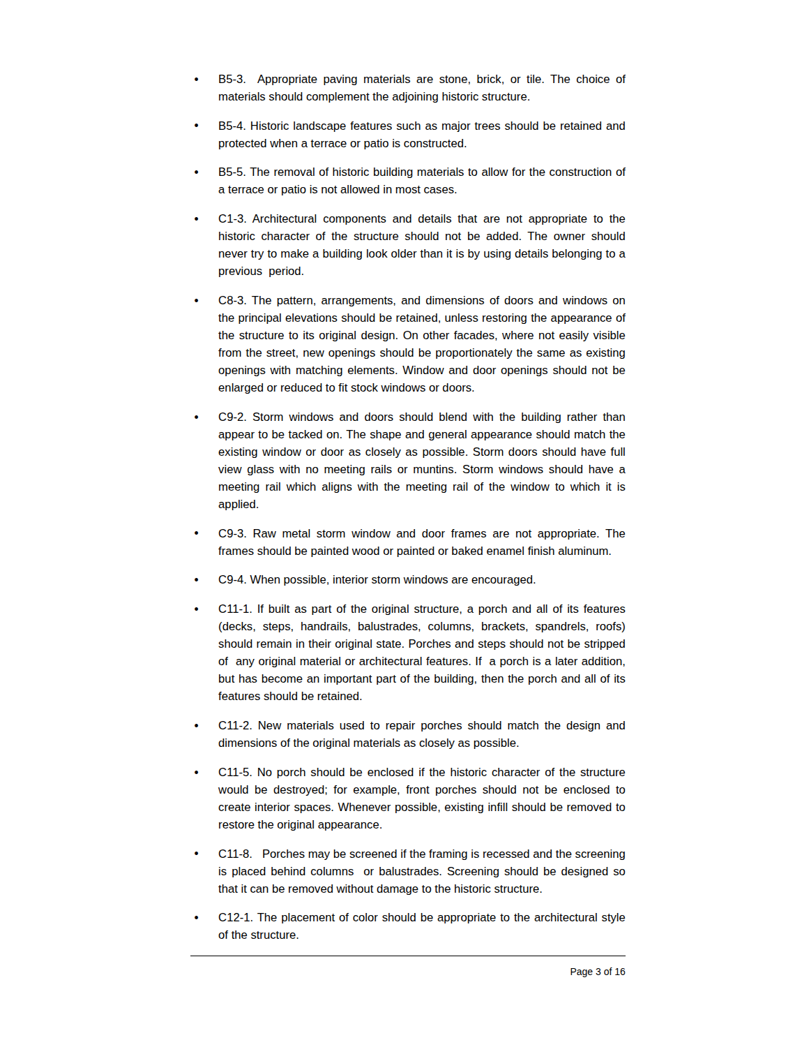B5-3. Appropriate paving materials are stone, brick, or tile. The choice of materials should complement the adjoining historic structure.
B5-4. Historic landscape features such as major trees should be retained and protected when a terrace or patio is constructed.
B5-5. The removal of historic building materials to allow for the construction of a terrace or patio is not allowed in most cases.
C1-3. Architectural components and details that are not appropriate to the historic character of the structure should not be added. The owner should never try to make a building look older than it is by using details belonging to a previous period.
C8-3. The pattern, arrangements, and dimensions of doors and windows on the principal elevations should be retained, unless restoring the appearance of the structure to its original design. On other facades, where not easily visible from the street, new openings should be proportionately the same as existing openings with matching elements. Window and door openings should not be enlarged or reduced to fit stock windows or doors.
C9-2. Storm windows and doors should blend with the building rather than appear to be tacked on. The shape and general appearance should match the existing window or door as closely as possible. Storm doors should have full view glass with no meeting rails or muntins. Storm windows should have a meeting rail which aligns with the meeting rail of the window to which it is applied.
C9-3. Raw metal storm window and door frames are not appropriate. The frames should be painted wood or painted or baked enamel finish aluminum.
C9-4. When possible, interior storm windows are encouraged.
C11-1. If built as part of the original structure, a porch and all of its features (decks, steps, handrails, balustrades, columns, brackets, spandrels, roofs) should remain in their original state. Porches and steps should not be stripped of any original material or architectural features. If a porch is a later addition, but has become an important part of the building, then the porch and all of its features should be retained.
C11-2. New materials used to repair porches should match the design and dimensions of the original materials as closely as possible.
C11-5. No porch should be enclosed if the historic character of the structure would be destroyed; for example, front porches should not be enclosed to create interior spaces. Whenever possible, existing infill should be removed to restore the original appearance.
C11-8. Porches may be screened if the framing is recessed and the screening is placed behind columns or balustrades. Screening should be designed so that it can be removed without damage to the historic structure.
C12-1. The placement of color should be appropriate to the architectural style of the structure.
Page 3 of 16